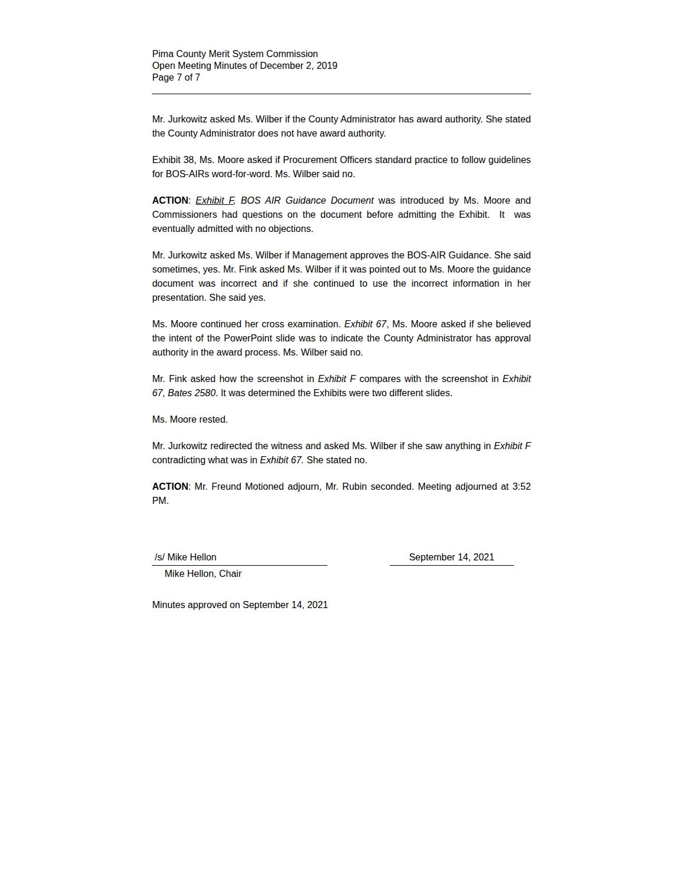Pima County Merit System Commission
Open Meeting Minutes of December 2, 2019
Page 7 of 7
Mr. Jurkowitz asked Ms. Wilber if the County Administrator has award authority. She stated the County Administrator does not have award authority.
Exhibit 38, Ms. Moore asked if Procurement Officers standard practice to follow guidelines for BOS-AIRs word-for-word. Ms. Wilber said no.
ACTION: Exhibit F, BOS AIR Guidance Document was introduced by Ms. Moore and Commissioners had questions on the document before admitting the Exhibit. It was eventually admitted with no objections.
Mr. Jurkowitz asked Ms. Wilber if Management approves the BOS-AIR Guidance. She said sometimes, yes. Mr. Fink asked Ms. Wilber if it was pointed out to Ms. Moore the guidance document was incorrect and if she continued to use the incorrect information in her presentation. She said yes.
Ms. Moore continued her cross examination. Exhibit 67, Ms. Moore asked if she believed the intent of the PowerPoint slide was to indicate the County Administrator has approval authority in the award process. Ms. Wilber said no.
Mr. Fink asked how the screenshot in Exhibit F compares with the screenshot in Exhibit 67, Bates 2580. It was determined the Exhibits were two different slides.
Ms. Moore rested.
Mr. Jurkowitz redirected the witness and asked Ms. Wilber if she saw anything in Exhibit F contradicting what was in Exhibit 67. She stated no.
ACTION: Mr. Freund Motioned adjourn, Mr. Rubin seconded. Meeting adjourned at 3:52 PM.
/s/ Mike Hellon September 14, 2021
Mike Hellon, Chair
Minutes approved on September 14, 2021